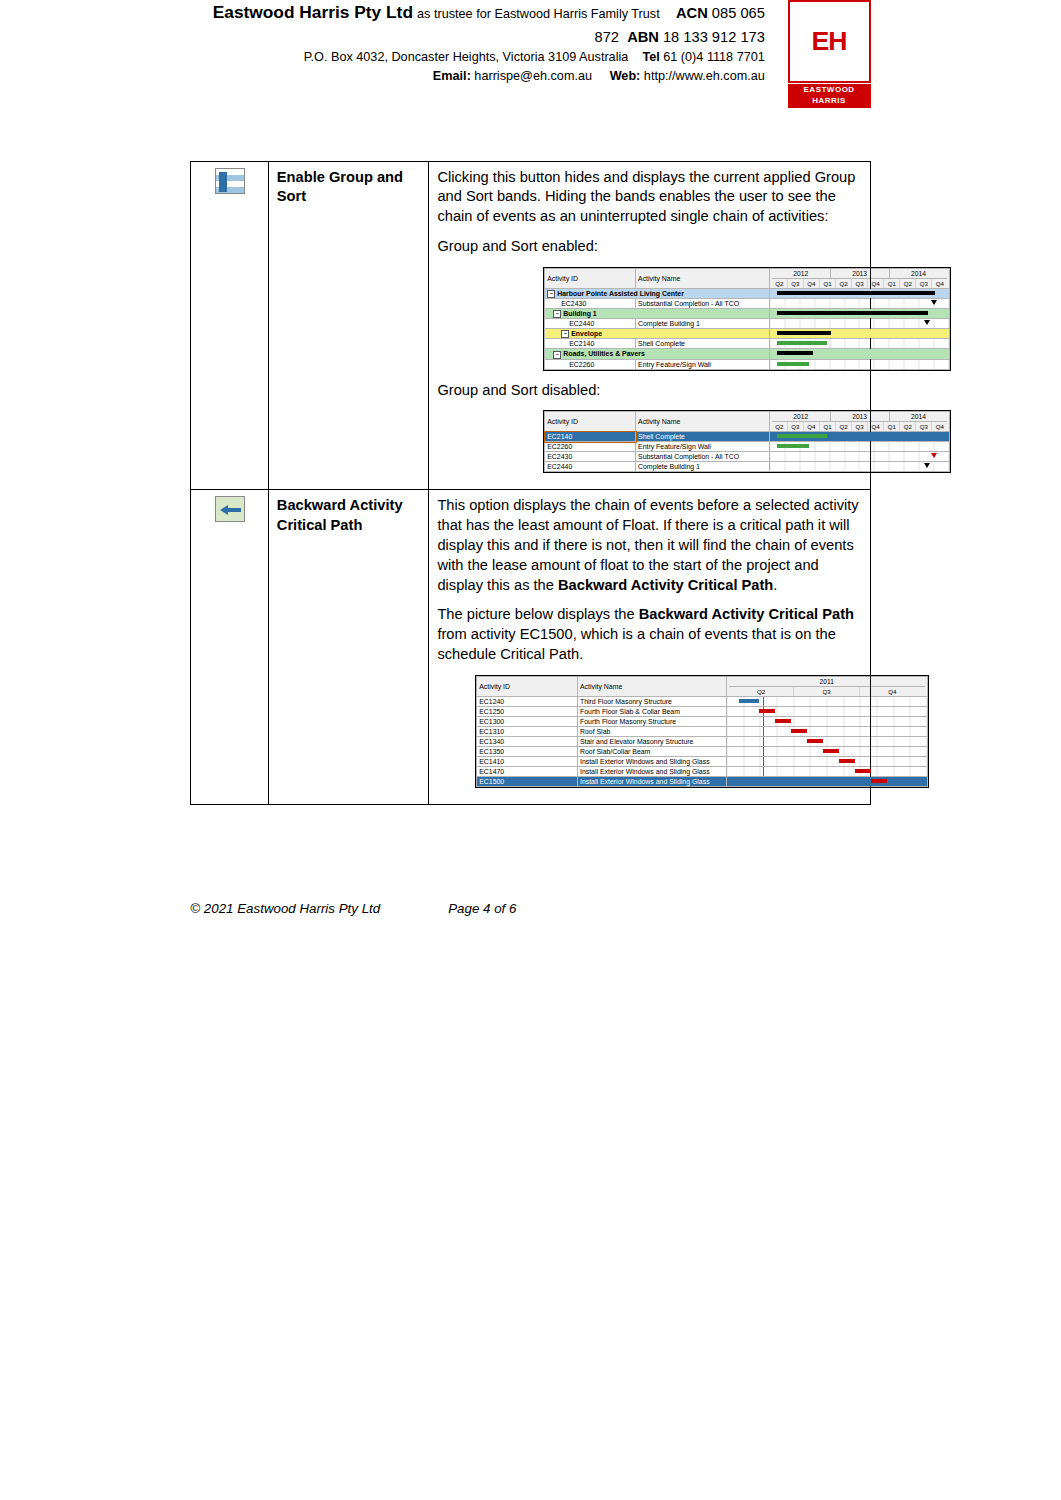Eastwood Harris Pty Ltd as trustee for Eastwood Harris Family Trust ACN 085 065 872 ABN 18 133 912 173
P.O. Box 4032, Doncaster Heights, Victoria 3109 Australia Tel 61 (0)4 1118 7701
Email: harrispe@eh.com.au Web: http://www.eh.com.au
EH
EASTWOOD
HARRIS
| | Enable Group and Sort | Clicking this button hides and displays the current applied Group and Sort bands. Hiding the bands enables the user to see the chain of events as an uninterrupted single chain of activities: Group and Sort enabled: / Activity ID / Activity Name / 2012 2013 2014 Q2 Q3 Q4 Q1 Q2 Q3 Q4 Q1 Q2 Q3 Q4 / / --- / --- / --- / / − Harbour Pointe Assisted Living Center / / / EC2430 / Substantial Completion - All TCO / / / − Building 1 / / / EC2440 / Complete Building 1 / / / − Envelope / / / EC2140 / Shell Complete / / / − Roads, Utilities & Pavers / / / EC2260 / Entry Feature/Sign Wall / / Group and Sort disabled: / Activity ID / Activity Name / 2012 2013 2014 Q2 Q3 Q4 Q1 Q2 Q3 Q4 Q1 Q2 Q3 Q4 / / --- / --- / --- / / EC2140 / Shell Complete / / / EC2260 / Entry Feature/Sign Wall / / / EC2430 / Substantial Completion - All TCO / / / EC2440 / Complete Building 1 / / |
| | Backward Activity Critical Path | This option displays the chain of events before a selected activity that has the least amount of Float. If there is a critical path it will display this and if there is not, then it will find the chain of events with the lease amount of float to the start of the project and display this as the Backward Activity Critical Path . The picture below displays the Backward Activity Critical Path from activity EC1500, which is a chain of events that is on the schedule Critical Path. / Activity ID / Activity Name / 2011 Q2 Q3 Q4 / / --- / --- / --- / / EC1240 / Third Floor Masonry Structure / / / EC1250 / Fourth Floor Slab & Collar Beam / / / EC1300 / Fourth Floor Masonry Structure / / / EC1310 / Roof Slab / / / EC1340 / Stair and Elevator Masonry Structure / / / EC1350 / Roof Slab/Collar Beam / / / EC1410 / Install Exterior Windows and Sliding Glass / / / EC1470 / Install Exterior Windows and Sliding Glass / / / EC1500 / Install Exterior Windows and Sliding Glass / / |
© 2021 Eastwood Harris Pty Ltd Page 4 of 6